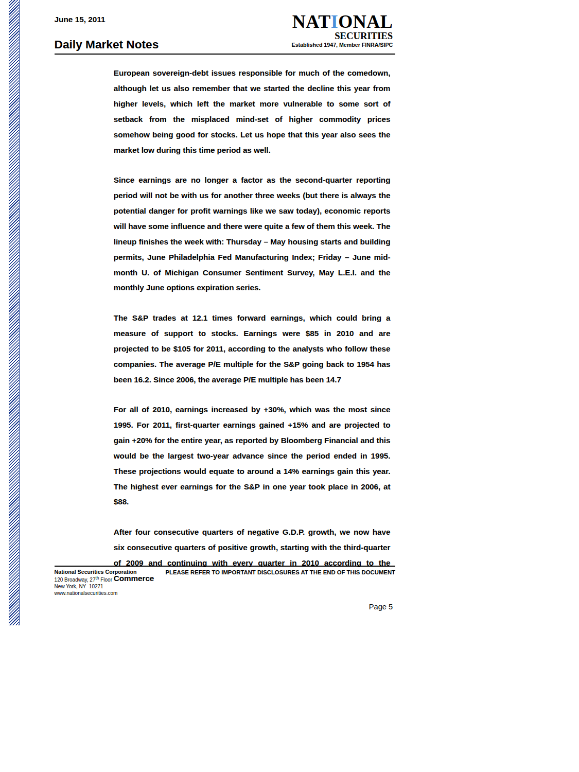June 15, 2011
NATIONAL
SECURITIES
Established 1947, Member FINRA/SIPC
Daily Market Notes
European sovereign-debt issues responsible for much of the comedown, although let us also remember that we started the decline this year from higher levels, which left the market more vulnerable to some sort of setback from the misplaced mind-set of higher commodity prices somehow being good for stocks. Let us hope that this year also sees the market low during this time period as well.
Since earnings are no longer a factor as the second-quarter reporting period will not be with us for another three weeks (but there is always the potential danger for profit warnings like we saw today), economic reports will have some influence and there were quite a few of them this week. The lineup finishes the week with: Thursday – May housing starts and building permits, June Philadelphia Fed Manufacturing Index; Friday – June mid-month U. of Michigan Consumer Sentiment Survey, May L.E.I. and the monthly June options expiration series.
The S&P trades at 12.1 times forward earnings, which could bring a measure of support to stocks. Earnings were $85 in 2010 and are projected to be $105 for 2011, according to the analysts who follow these companies. The average P/E multiple for the S&P going back to 1954 has been 16.2. Since 2006, the average P/E multiple has been 14.7
For all of 2010, earnings increased by +30%, which was the most since 1995. For 2011, first-quarter earnings gained +15% and are projected to gain +20% for the entire year, as reported by Bloomberg Financial and this would be the largest two-year advance since the period ended in 1995. These projections would equate to around a 14% earnings gain this year. The highest ever earnings for the S&P in one year took place in 2006, at $88.
After four consecutive quarters of negative G.D.P. growth, we now have six consecutive quarters of positive growth, starting with the third-quarter of 2009 and continuing with every quarter in 2010 according to the Commerce
National Securities Corporation
120 Broadway, 27th Floor
New York, NY 10271
www.nationalsecurities.com
PLEASE REFER TO IMPORTANT DISCLOSURES AT THE END OF THIS DOCUMENT
Page 5